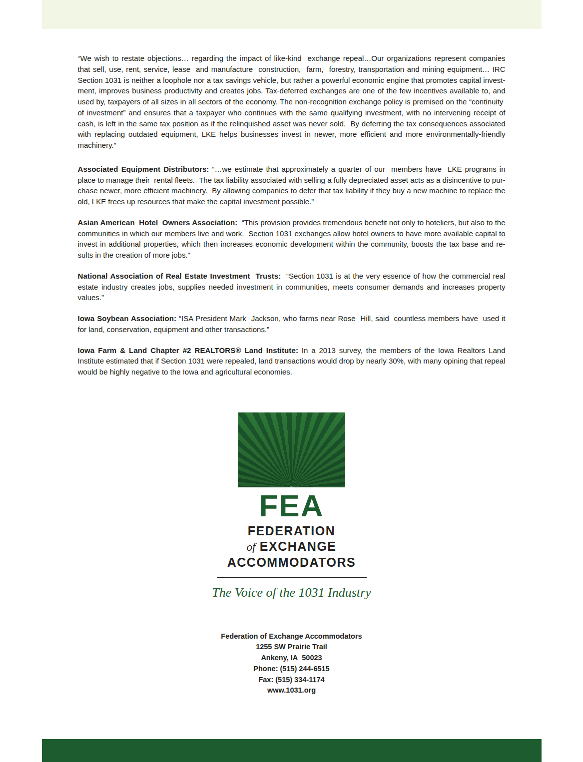“We wish to restate objections… regarding the impact of like-kind exchange repeal…Our organizations represent companies that sell, use, rent, service, lease and manufacture construction, farm, forestry, transportation and mining equipment… IRC Section 1031 is neither a loophole nor a tax savings vehicle, but rather a powerful economic engine that promotes capital investment, improves business productivity and creates jobs. Tax-deferred exchanges are one of the few incentives available to, and used by, taxpayers of all sizes in all sectors of the economy. The non-recognition exchange policy is premised on the “continuity of investment” and ensures that a taxpayer who continues with the same qualifying investment, with no intervening receipt of cash, is left in the same tax position as if the relinquished asset was never sold. By deferring the tax consequences associated with replacing outdated equipment, LKE helps businesses invest in newer, more efficient and more environmentally-friendly machinery.”
Associated Equipment Distributors: “…we estimate that approximately a quarter of our members have LKE programs in place to manage their rental fleets. The tax liability associated with selling a fully depreciated asset acts as a disincentive to purchase newer, more efficient machinery. By allowing companies to defer that tax liability if they buy a new machine to replace the old, LKE frees up resources that make the capital investment possible.”
Asian American Hotel Owners Association: “This provision provides tremendous benefit not only to hoteliers, but also to the communities in which our members live and work. Section 1031 exchanges allow hotel owners to have more available capital to invest in additional properties, which then increases economic development within the community, boosts the tax base and results in the creation of more jobs.”
National Association of Real Estate Investment Trusts: “Section 1031 is at the very essence of how the commercial real estate industry creates jobs, supplies needed investment in communities, meets consumer demands and increases property values.”
Iowa Soybean Association: “ISA President Mark Jackson, who farms near Rose Hill, said countless members have used it for land, conservation, equipment and other transactions.”
Iowa Farm & Land Chapter #2 REALTORS® Land Institute: In a 2013 survey, the members of the Iowa Realtors Land Institute estimated that if Section 1031 were repealed, land transactions would drop by nearly 30%, with many opining that repeal would be highly negative to the Iowa and agricultural economies.
FEA
FEDERATION
of EXCHANGE
ACCOMMODATORS
The Voice of the 1031 Industry
Federation of Exchange Accommodators
1255 SW Prairie Trail
Ankeny, IA 50023
Phone: (515) 244-6515
Fax: (515) 334-1174
www.1031.org